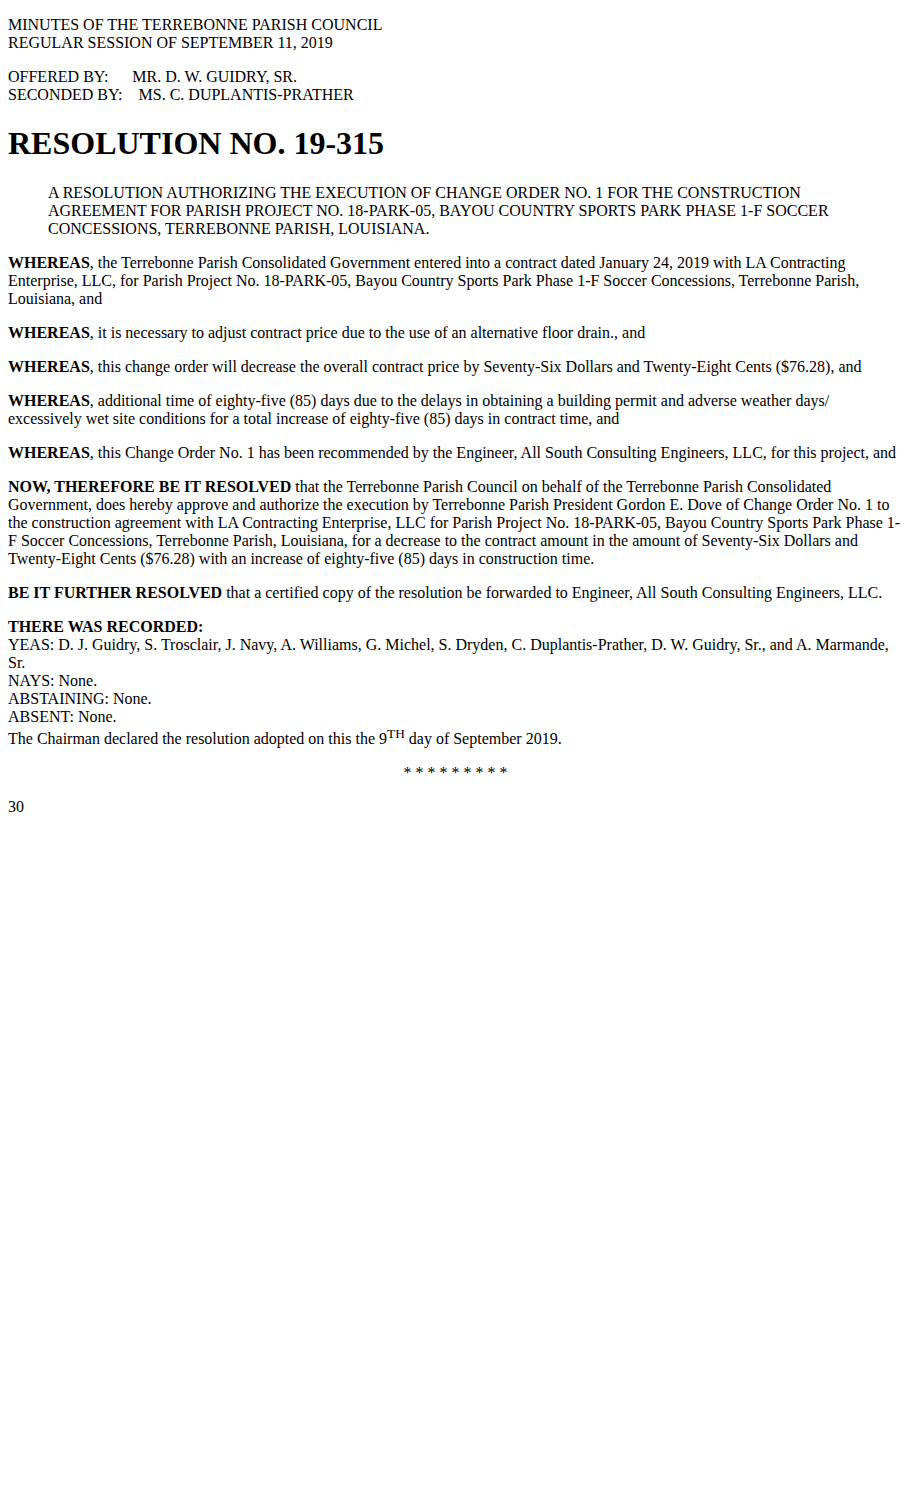MINUTES OF THE TERREBONNE PARISH COUNCIL
REGULAR SESSION OF SEPTEMBER 11, 2019
OFFERED BY: MR. D. W. GUIDRY, SR.
SECONDED BY: MS. C. DUPLANTIS-PRATHER
RESOLUTION NO. 19-315
A RESOLUTION AUTHORIZING THE EXECUTION OF CHANGE ORDER NO. 1 FOR THE CONSTRUCTION AGREEMENT FOR PARISH PROJECT NO. 18-PARK-05, BAYOU COUNTRY SPORTS PARK PHASE 1-F SOCCER CONCESSIONS, TERREBONNE PARISH, LOUISIANA.
WHEREAS, the Terrebonne Parish Consolidated Government entered into a contract dated January 24, 2019 with LA Contracting Enterprise, LLC, for Parish Project No. 18-PARK-05, Bayou Country Sports Park Phase 1-F Soccer Concessions, Terrebonne Parish, Louisiana, and
WHEREAS, it is necessary to adjust contract price due to the use of an alternative floor drain., and
WHEREAS, this change order will decrease the overall contract price by Seventy-Six Dollars and Twenty-Eight Cents ($76.28), and
WHEREAS, additional time of eighty-five (85) days due to the delays in obtaining a building permit and adverse weather days/ excessively wet site conditions for a total increase of eighty-five (85) days in contract time, and
WHEREAS, this Change Order No. 1 has been recommended by the Engineer, All South Consulting Engineers, LLC, for this project, and
NOW, THEREFORE BE IT RESOLVED that the Terrebonne Parish Council on behalf of the Terrebonne Parish Consolidated Government, does hereby approve and authorize the execution by Terrebonne Parish President Gordon E. Dove of Change Order No. 1 to the construction agreement with LA Contracting Enterprise, LLC for Parish Project No. 18-PARK-05, Bayou Country Sports Park Phase 1-F Soccer Concessions, Terrebonne Parish, Louisiana, for a decrease to the contract amount in the amount of Seventy-Six Dollars and Twenty-Eight Cents ($76.28) with an increase of eighty-five (85) days in construction time.
BE IT FURTHER RESOLVED that a certified copy of the resolution be forwarded to Engineer, All South Consulting Engineers, LLC.
THERE WAS RECORDED:
YEAS: D. J. Guidry, S. Trosclair, J. Navy, A. Williams, G. Michel, S. Dryden, C. Duplantis-Prather, D. W. Guidry, Sr., and A. Marmande, Sr.
NAYS: None.
ABSTAINING: None.
ABSENT: None.
The Chairman declared the resolution adopted on this the 9TH day of September 2019.
* * * * * * * * *
30